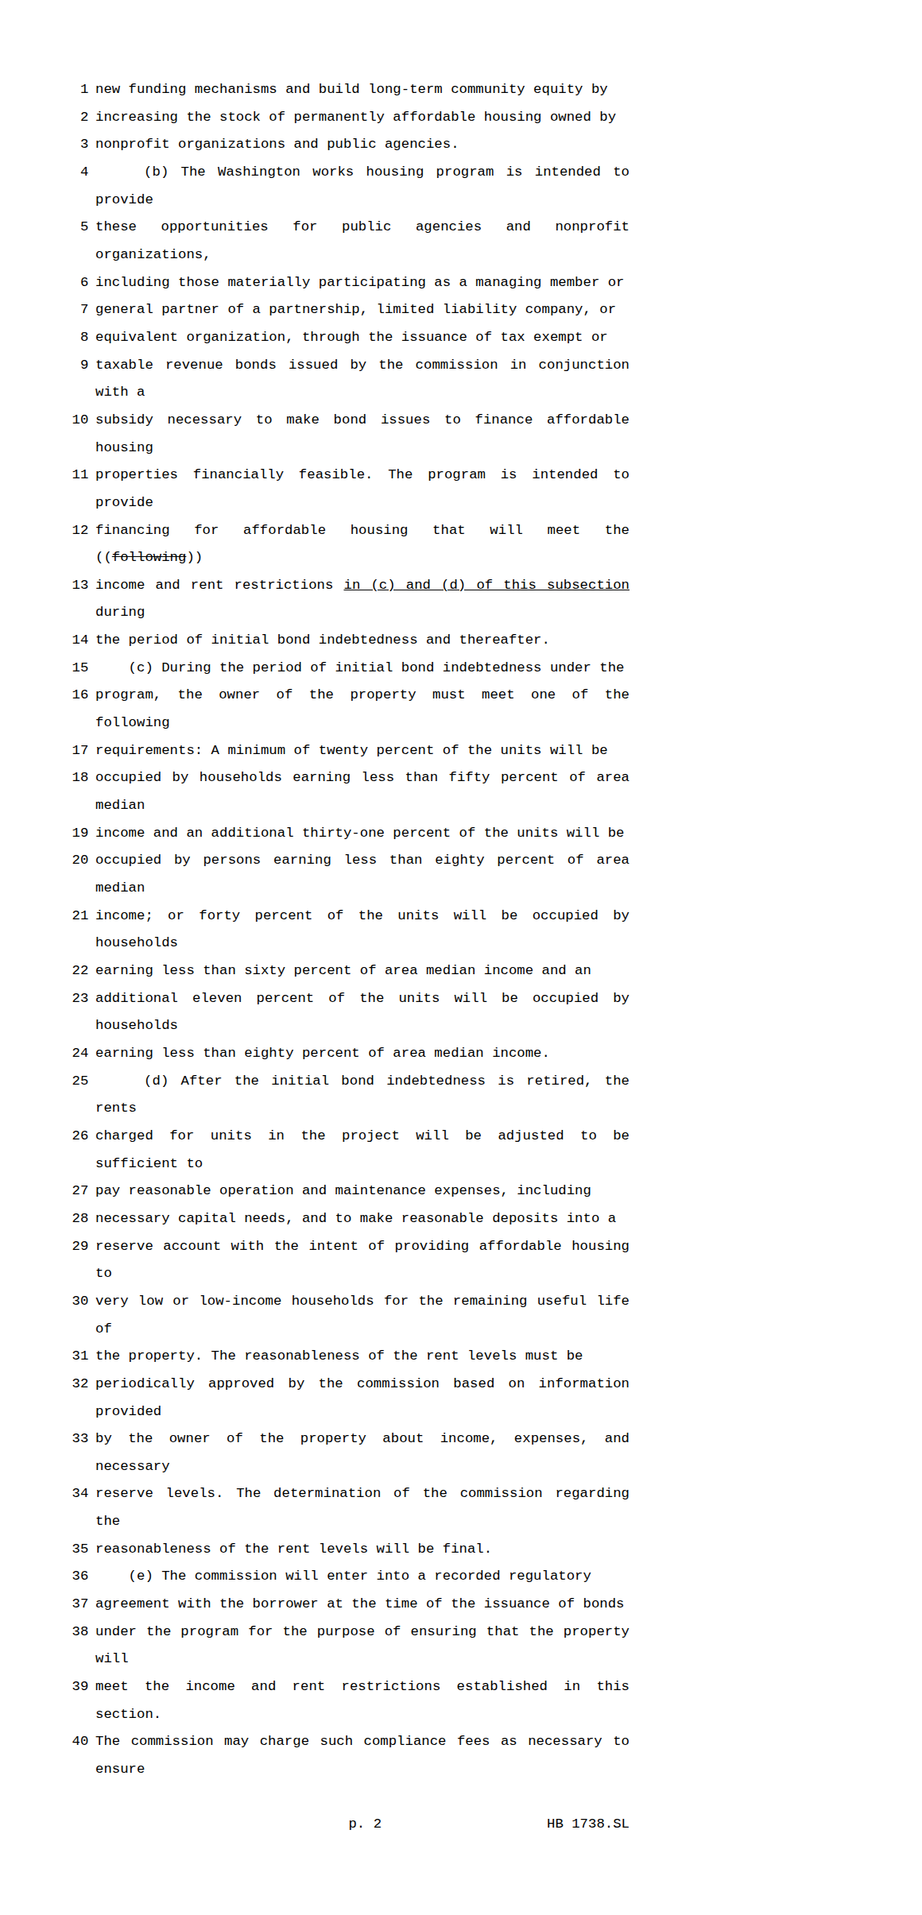new funding mechanisms and build long-term community equity by
increasing the stock of permanently affordable housing owned by
nonprofit organizations and public agencies.
(b) The Washington works housing program is intended to provide
these opportunities for public agencies and nonprofit organizations,
including those materially participating as a managing member or
general partner of a partnership, limited liability company, or
equivalent organization, through the issuance of tax exempt or
taxable revenue bonds issued by the commission in conjunction with a
subsidy necessary to make bond issues to finance affordable housing
properties financially feasible. The program is intended to provide
financing for affordable housing that will meet the ((following))
income and rent restrictions in (c) and (d) of this subsection during
the period of initial bond indebtedness and thereafter.
(c) During the period of initial bond indebtedness under the
program, the owner of the property must meet one of the following
requirements: A minimum of twenty percent of the units will be
occupied by households earning less than fifty percent of area median
income and an additional thirty-one percent of the units will be
occupied by persons earning less than eighty percent of area median
income; or forty percent of the units will be occupied by households
earning less than sixty percent of area median income and an
additional eleven percent of the units will be occupied by households
earning less than eighty percent of area median income.
(d) After the initial bond indebtedness is retired, the rents
charged for units in the project will be adjusted to be sufficient to
pay reasonable operation and maintenance expenses, including
necessary capital needs, and to make reasonable deposits into a
reserve account with the intent of providing affordable housing to
very low or low-income households for the remaining useful life of
the property. The reasonableness of the rent levels must be
periodically approved by the commission based on information provided
by the owner of the property about income, expenses, and necessary
reserve levels. The determination of the commission regarding the
reasonableness of the rent levels will be final.
(e) The commission will enter into a recorded regulatory
agreement with the borrower at the time of the issuance of bonds
under the program for the purpose of ensuring that the property will
meet the income and rent restrictions established in this section.
The commission may charge such compliance fees as necessary to ensure
p. 2 HB 1738.SL